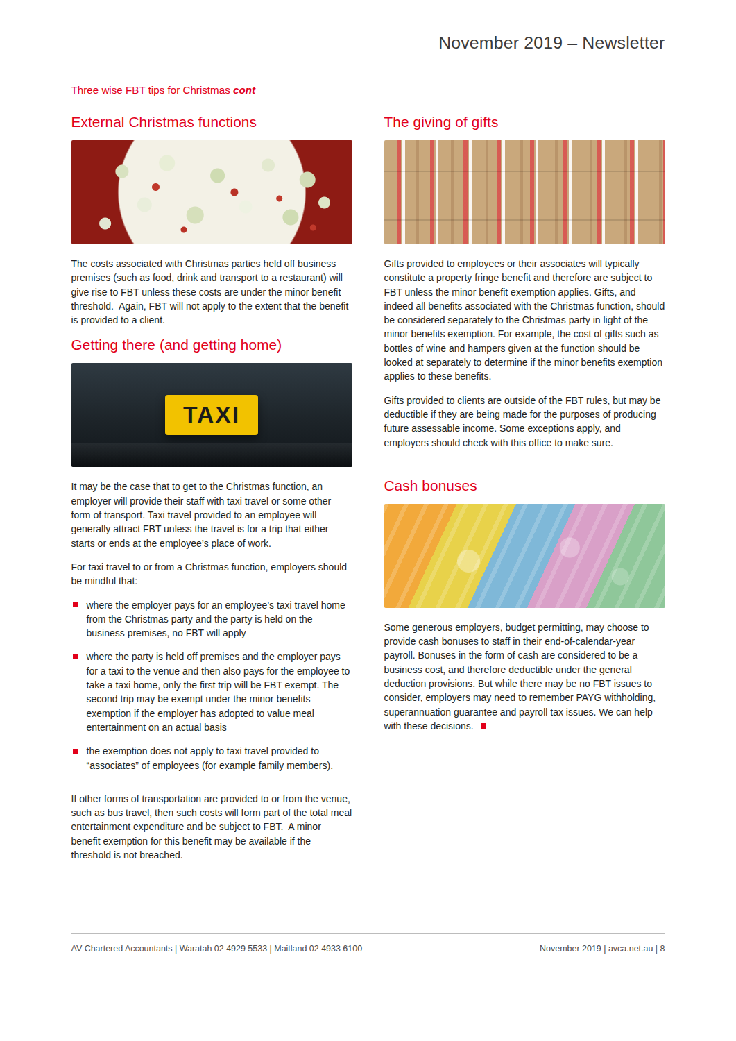November 2019 – Newsletter
Three wise FBT tips for Christmas cont
External Christmas functions
The costs associated with Christmas parties held off business premises (such as food, drink and transport to a restaurant) will give rise to FBT unless these costs are under the minor benefit threshold. Again, FBT will not apply to the extent that the benefit is provided to a client.
Getting there (and getting home)
It may be the case that to get to the Christmas function, an employer will provide their staff with taxi travel or some other form of transport. Taxi travel provided to an employee will generally attract FBT unless the travel is for a trip that either starts or ends at the employee’s place of work.
For taxi travel to or from a Christmas function, employers should be mindful that:
where the employer pays for an employee’s taxi travel home from the Christmas party and the party is held on the business premises, no FBT will apply
where the party is held off premises and the employer pays for a taxi to the venue and then also pays for the employee to take a taxi home, only the first trip will be FBT exempt. The second trip may be exempt under the minor benefits exemption if the employer has adopted to value meal entertainment on an actual basis
the exemption does not apply to taxi travel provided to “associates” of employees (for example family members).
If other forms of transportation are provided to or from the venue, such as bus travel, then such costs will form part of the total meal entertainment expenditure and be subject to FBT. A minor benefit exemption for this benefit may be available if the threshold is not breached.
The giving of gifts
Gifts provided to employees or their associates will typically constitute a property fringe benefit and therefore are subject to FBT unless the minor benefit exemption applies. Gifts, and indeed all benefits associated with the Christmas function, should be considered separately to the Christmas party in light of the minor benefits exemption. For example, the cost of gifts such as bottles of wine and hampers given at the function should be looked at separately to determine if the minor benefits exemption applies to these benefits.
Gifts provided to clients are outside of the FBT rules, but may be deductible if they are being made for the purposes of producing future assessable income. Some exceptions apply, and employers should check with this office to make sure.
Cash bonuses
Some generous employers, budget permitting, may choose to provide cash bonuses to staff in their end-of-calendar-year payroll. Bonuses in the form of cash are considered to be a business cost, and therefore deductible under the general deduction provisions. But while there may be no FBT issues to consider, employers may need to remember PAYG withholding, superannuation guarantee and payroll tax issues. We can help with these decisions.
AV Chartered Accountants | Waratah 02 4929 5533 | Maitland 02 4933 6100
November 2019 | avca.net.au | 8